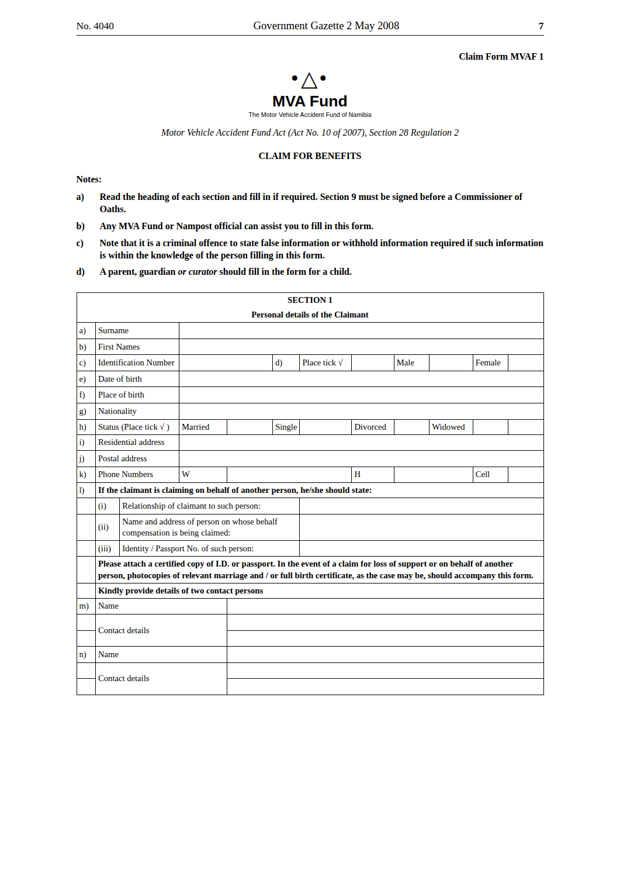No. 4040 Government Gazette 2 May 2008 7
Claim Form MVAF 1
•△•
MVA Fund
The Motor Vehicle Accident Fund of Namibia
Motor Vehicle Accident Fund Act (Act No. 10 of 2007), Section 28 Regulation 2
CLAIM FOR BENEFITS
Notes:
a) Read the heading of each section and fill in if required. Section 9 must be signed before a Commissioner of Oaths.
b) Any MVA Fund or Nampost official can assist you to fill in this form.
c) Note that it is a criminal offence to state false information or withhold information required if such information is within the knowledge of the person filling in this form.
d) A parent, guardian or curator should fill in the form for a child.
| SECTION 1 |
| Personal details of the Claimant |
| a) | Surname | |
| b) | First Names | |
| c) | Identification Number | | d) | Place tick √ | | Male | | Female | |
| e) | Date of birth | |
| f) | Place of birth | |
| g) | Nationality | |
| h) | Status (Place tick √ ) | Married | | Single | | Divorced | | Widowed | | |
| i) | Residential address | |
| j) | Postal address | |
| k) | Phone Numbers | W | | H | | Cell | |
| l) | If the claimant is claiming on behalf of another person, he/she should state: |
| | (i) | Relationship of claimant to such person: | |
| | (ii) | Name and address of person on whose behalf compensation is being claimed: | |
| | (iii) | Identity / Passport No. of such person: | |
| | Please attach a certified copy of I.D. or passport. In the event of a claim for loss of support or on behalf of another person, photocopies of relevant marriage and / or full birth certificate, as the case may be, should accompany this form. |
| | Kindly provide details of two contact persons |
| m) | Name | |
| | Contact details | |
| n) | Name | |
| | Contact details | |